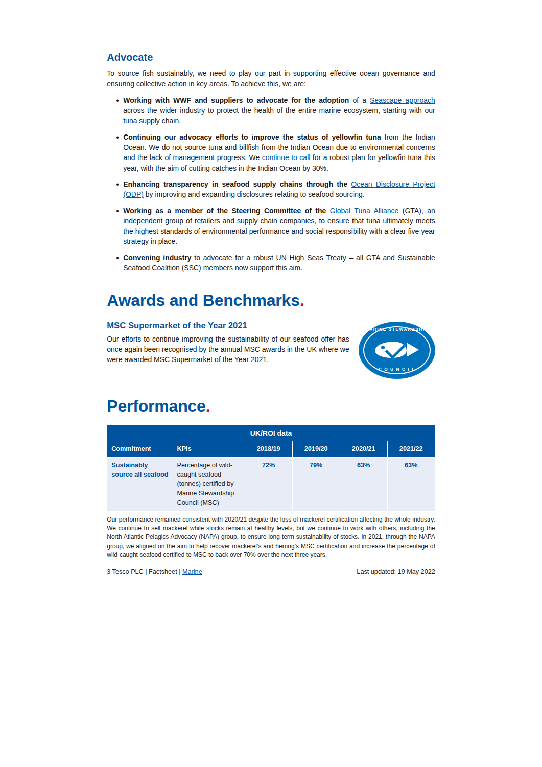Advocate
To source fish sustainably, we need to play our part in supporting effective ocean governance and ensuring collective action in key areas. To achieve this, we are:
Working with WWF and suppliers to advocate for the adoption of a Seascape approach across the wider industry to protect the health of the entire marine ecosystem, starting with our tuna supply chain.
Continuing our advocacy efforts to improve the status of yellowfin tuna from the Indian Ocean. We do not source tuna and billfish from the Indian Ocean due to environmental concerns and the lack of management progress. We continue to call for a robust plan for yellowfin tuna this year, with the aim of cutting catches in the Indian Ocean by 30%.
Enhancing transparency in seafood supply chains through the Ocean Disclosure Project (ODP) by improving and expanding disclosures relating to seafood sourcing.
Working as a member of the Steering Committee of the Global Tuna Alliance (GTA), an independent group of retailers and supply chain companies, to ensure that tuna ultimately meets the highest standards of environmental performance and social responsibility with a clear five year strategy in place.
Convening industry to advocate for a robust UN High Seas Treaty – all GTA and Sustainable Seafood Coalition (SSC) members now support this aim.
Awards and Benchmarks.
MSC Supermarket of the Year 2021
Our efforts to continue improving the sustainability of our seafood offer has once again been recognised by the annual MSC awards in the UK where we were awarded MSC Supermarket of the Year 2021.
MARINE STEWARDSHIP
C O U N C I L
Performance.
| UK/ROI data |
| --- |
| Commitment | KPIs | 2018/19 | 2019/20 | 2020/21 | 2021/22 |
| Sustainably source all seafood | Percentage of wild-caught seafood (tonnes) certified by Marine Stewardship Council (MSC) | 72% | 79% | 63% | 63% |
Our performance remained consistent with 2020/21 despite the loss of mackerel certification affecting the whole industry. We continue to sell mackerel while stocks remain at healthy levels, but we continue to work with others, including the North Atlantic Pelagics Advocacy (NAPA) group, to ensure long-term sustainability of stocks. In 2021, through the NAPA group, we aligned on the aim to help recover mackerel’s and herring’s MSC certification and increase the percentage of wild-caught seafood certified to MSC to back over 70% over the next three years.
3 Tesco PLC | Factsheet | Marine
Last updated: 19 May 2022